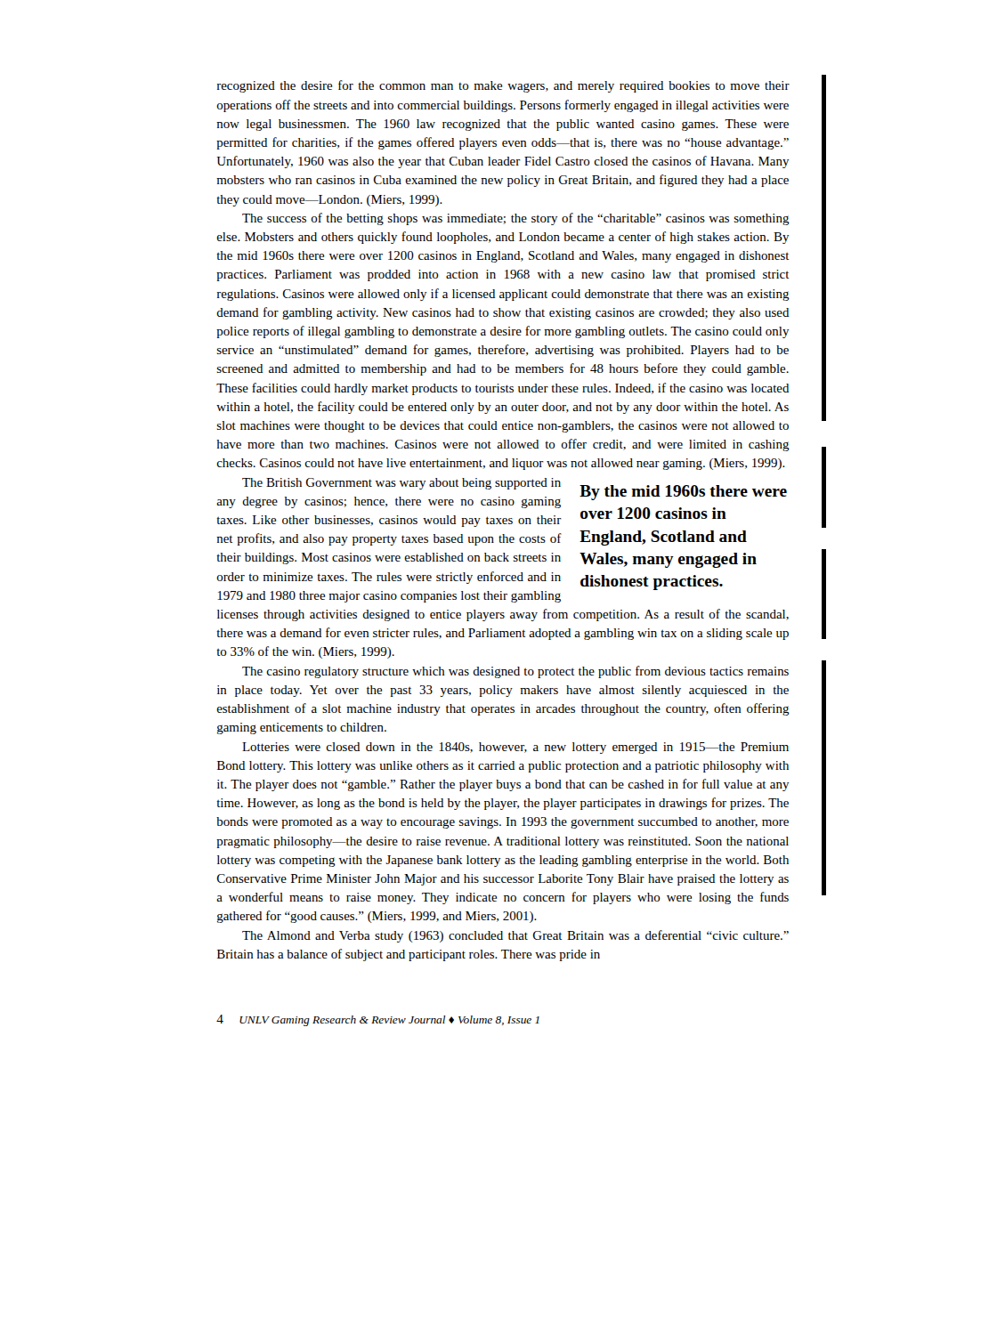recognized the desire for the common man to make wagers, and merely required bookies to move their operations off the streets and into commercial buildings. Persons formerly engaged in illegal activities were now legal businessmen. The 1960 law recognized that the public wanted casino games. These were permitted for charities, if the games offered players even odds—that is, there was no “house advantage.” Unfortunately, 1960 was also the year that Cuban leader Fidel Castro closed the casinos of Havana. Many mobsters who ran casinos in Cuba examined the new policy in Great Britain, and figured they had a place they could move—London. (Miers, 1999).
The success of the betting shops was immediate; the story of the “charitable” casinos was something else. Mobsters and others quickly found loopholes, and London became a center of high stakes action. By the mid 1960s there were over 1200 casinos in England, Scotland and Wales, many engaged in dishonest practices. Parliament was prodded into action in 1968 with a new casino law that promised strict regulations. Casinos were allowed only if a licensed applicant could demonstrate that there was an existing demand for gambling activity. New casinos had to show that existing casinos are crowded; they also used police reports of illegal gambling to demonstrate a desire for more gambling outlets. The casino could only service an “unstimulated” demand for games, therefore, advertising was prohibited. Players had to be screened and admitted to membership and had to be members for 48 hours before they could gamble. These facilities could hardly market products to tourists under these rules. Indeed, if the casino was located within a hotel, the facility could be entered only by an outer door, and not by any door within the hotel. As slot machines were thought to be devices that could entice non-gamblers, the casinos were not allowed to have more than two machines. Casinos were not allowed to offer credit, and were limited in cashing checks. Casinos could not have live entertainment, and liquor was not allowed near gaming. (Miers, 1999).
By the mid 1960s there were over 1200 casinos in England, Scotland and Wales, many engaged in dishonest practices.
The British Government was wary about being supported in any degree by casinos; hence, there were no casino gaming taxes. Like other businesses, casinos would pay taxes on their net profits, and also pay property taxes based upon the costs of their buildings. Most casinos were established on back streets in order to minimize taxes. The rules were strictly enforced and in 1979 and 1980 three major casino companies lost their gambling licenses through activities designed to entice players away from competition. As a result of the scandal, there was a demand for even stricter rules, and Parliament adopted a gambling win tax on a sliding scale up to 33% of the win. (Miers, 1999).
The casino regulatory structure which was designed to protect the public from devious tactics remains in place today. Yet over the past 33 years, policy makers have almost silently acquiesced in the establishment of a slot machine industry that operates in arcades throughout the country, often offering gaming enticements to children.
Lotteries were closed down in the 1840s, however, a new lottery emerged in 1915—the Premium Bond lottery. This lottery was unlike others as it carried a public protection and a patriotic philosophy with it. The player does not “gamble.” Rather the player buys a bond that can be cashed in for full value at any time. However, as long as the bond is held by the player, the player participates in drawings for prizes. The bonds were promoted as a way to encourage savings. In 1993 the government succumbed to another, more pragmatic philosophy—the desire to raise revenue. A traditional lottery was reinstituted. Soon the national lottery was competing with the Japanese bank lottery as the leading gambling enterprise in the world. Both Conservative Prime Minister John Major and his successor Laborite Tony Blair have praised the lottery as a wonderful means to raise money. They indicate no concern for players who were losing the funds gathered for “good causes.” (Miers, 1999, and Miers, 2001).
The Almond and Verba study (1963) concluded that Great Britain was a deferential “civic culture.” Britain has a balance of subject and participant roles. There was pride in
4 UNLV Gaming Research & Review Journal ♦ Volume 8, Issue 1